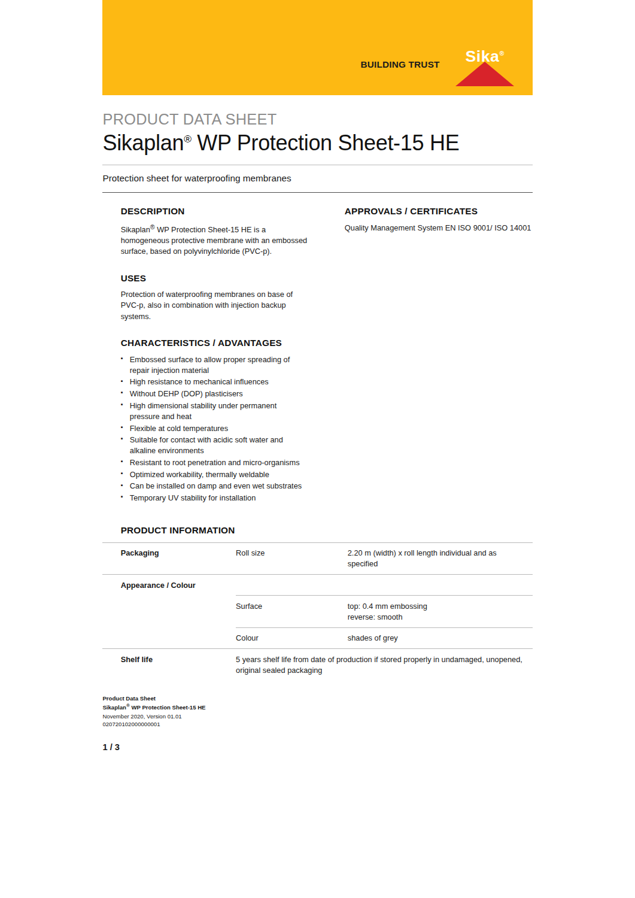BUILDING TRUST
Sika®
PRODUCT DATA SHEET
Sikaplan® WP Protection Sheet-15 HE
Protection sheet for waterproofing membranes
DESCRIPTION
Sikaplan® WP Protection Sheet-15 HE is a homogeneous protective membrane with an embossed surface, based on polyvinylchloride (PVC-p).
USES
Protection of waterproofing membranes on base of PVC-p, also in combination with injection backup systems.
CHARACTERISTICS / ADVANTAGES
Embossed surface to allow proper spreading of repair injection material
High resistance to mechanical influences
Without DEHP (DOP) plasticisers
High dimensional stability under permanent pressure and heat
Flexible at cold temperatures
Suitable for contact with acidic soft water and alkaline environments
Resistant to root penetration and micro-organisms
Optimized workability, thermally weldable
Can be installed on damp and even wet substrates
Temporary UV stability for installation
APPROVALS / CERTIFICATES
Quality Management System EN ISO 9001/ ISO 14001
PRODUCT INFORMATION
| Packaging | Roll size | 2.20 m (width) x roll length individual and as specified |
| Appearance / Colour | | |
| | Surface | top: 0.4 mm embossing reverse: smooth |
| | Colour | shades of grey |
| Shelf life | 5 years shelf life from date of production if stored properly in undamaged, unopened, original sealed packaging |
Product Data Sheet
Sikaplan® WP Protection Sheet-15 HE
November 2020, Version 01.01
020720102000000001
1 / 3